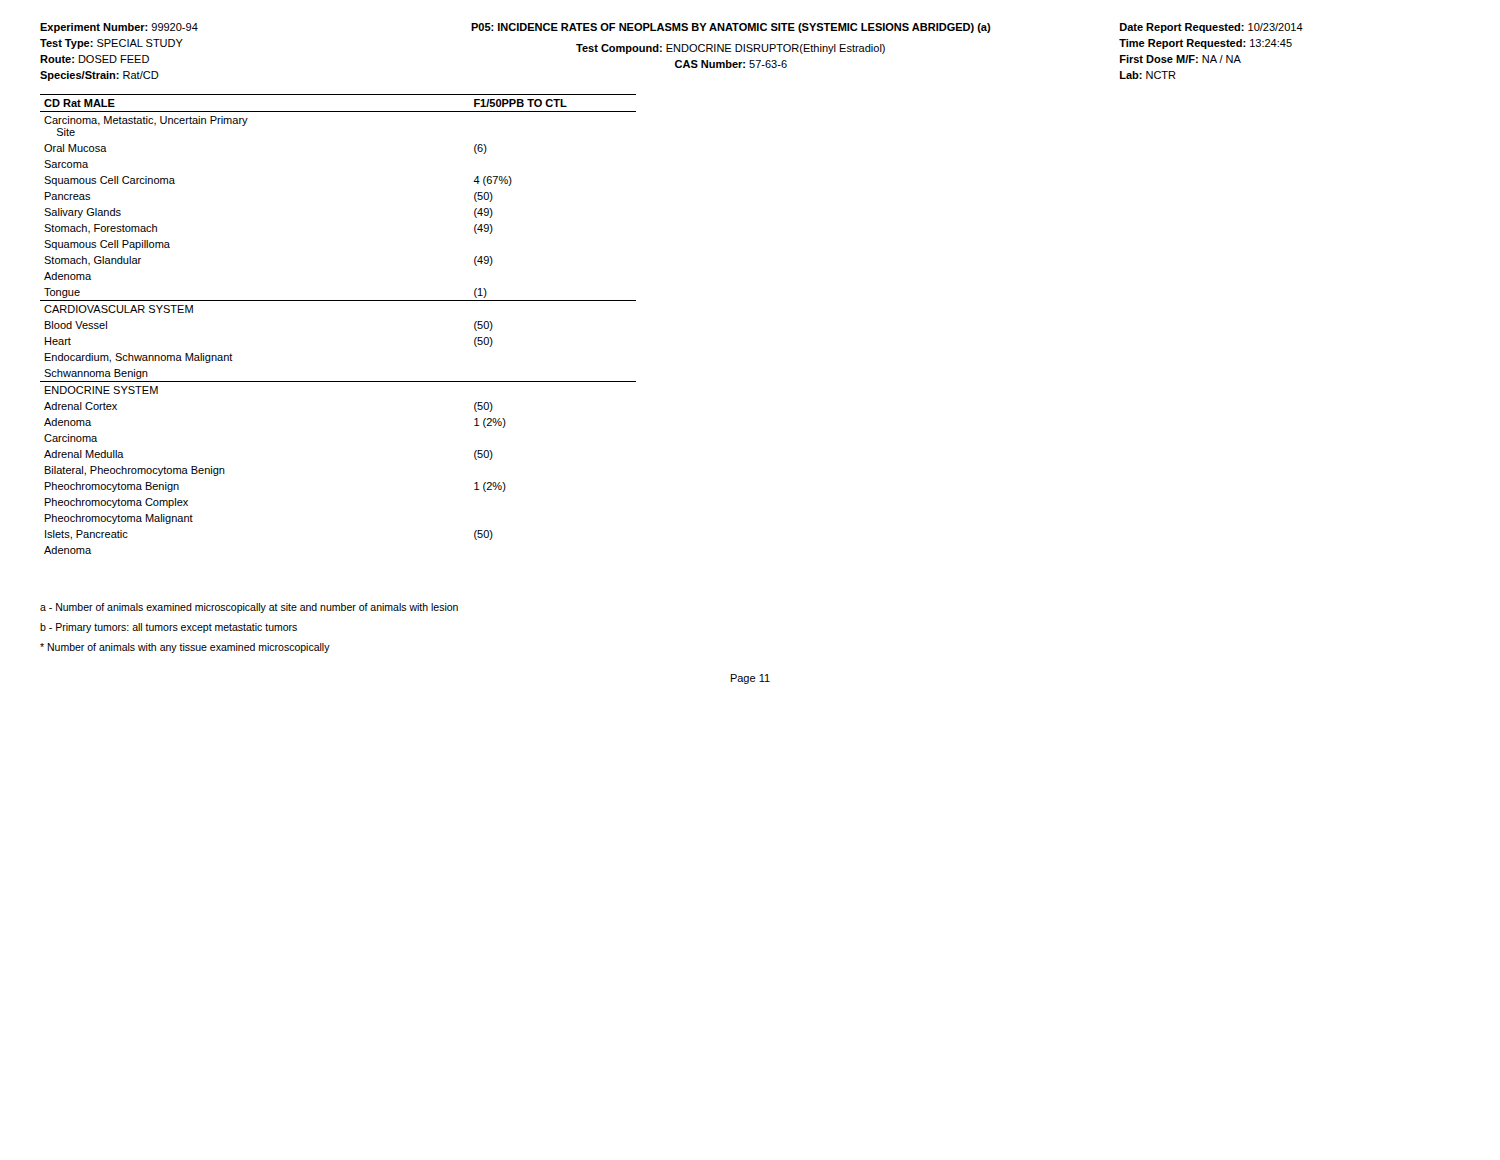Experiment Number: 99920-94
Test Type: SPECIAL STUDY
Route: DOSED FEED
Species/Strain: Rat/CD
P05: INCIDENCE RATES OF NEOPLASMS BY ANATOMIC SITE (SYSTEMIC LESIONS ABRIDGED) (a)
Test Compound: ENDOCRINE DISRUPTOR(Ethinyl Estradiol)
CAS Number: 57-63-6
Date Report Requested: 10/23/2014
Time Report Requested: 13:24:45
First Dose M/F: NA / NA
Lab: NCTR
| CD Rat MALE | F1/50PPB TO CTL |
| Carcinoma, Metastatic, Uncertain Primary Site | |
| Oral Mucosa | (6) |
| Sarcoma | |
| Squamous Cell Carcinoma | 4 (67%) |
| Pancreas | (50) |
| Salivary Glands | (49) |
| Stomach, Forestomach | (49) |
| Squamous Cell Papilloma | |
| Stomach, Glandular | (49) |
| Adenoma | |
| Tongue | (1) |
| CARDIOVASCULAR SYSTEM | |
| Blood Vessel | (50) |
| Heart | (50) |
| Endocardium, Schwannoma Malignant | |
| Schwannoma Benign | |
| ENDOCRINE SYSTEM | |
| Adrenal Cortex | (50) |
| Adenoma | 1 (2%) |
| Carcinoma | |
| Adrenal Medulla | (50) |
| Bilateral, Pheochromocytoma Benign | |
| Pheochromocytoma Benign | 1 (2%) |
| Pheochromocytoma Complex | |
| Pheochromocytoma Malignant | |
| Islets, Pancreatic | (50) |
| Adenoma | |
a - Number of animals examined microscopically at site and number of animals with lesion
b - Primary tumors: all tumors except metastatic tumors
* Number of animals with any tissue examined microscopically
Page 11